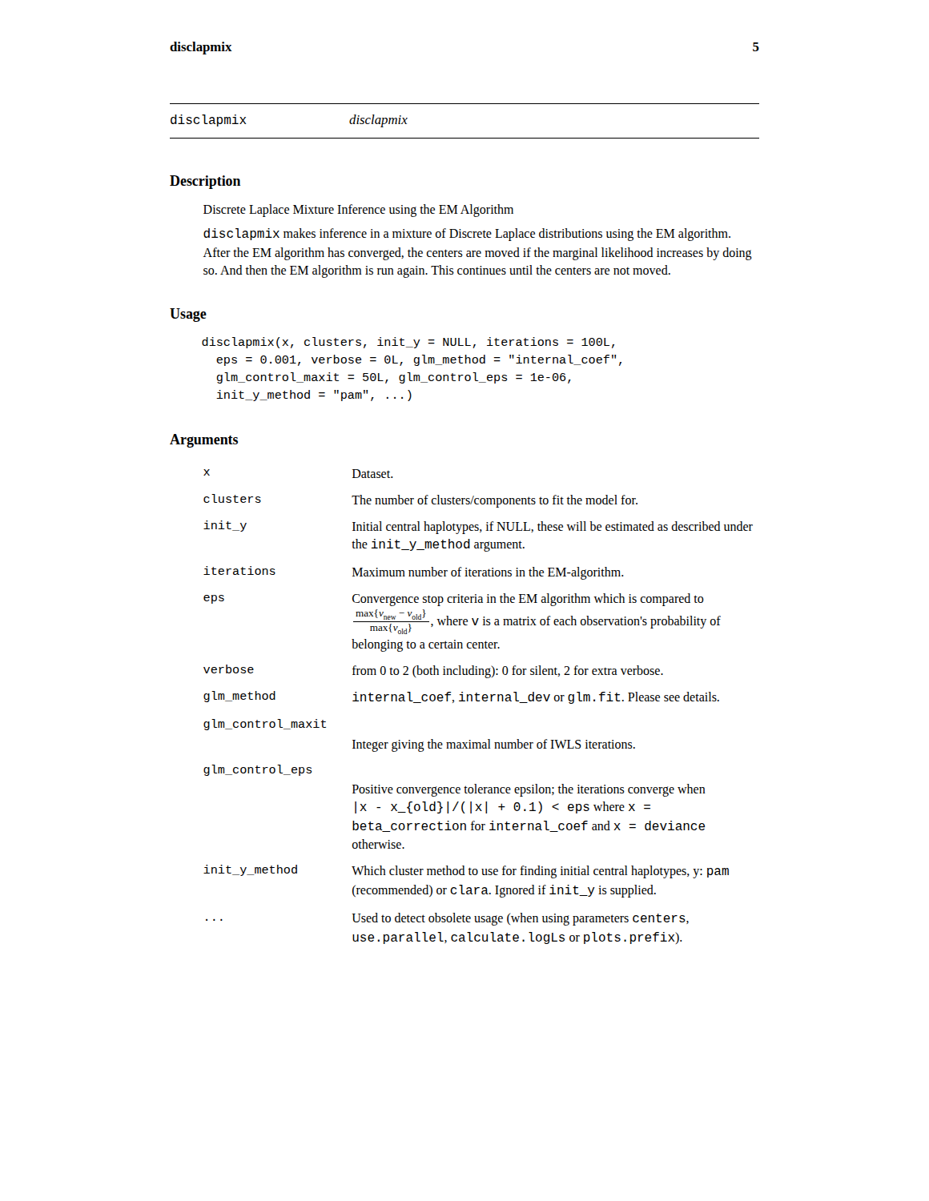disclapmix 5
disclapmix disclapmix
Description
Discrete Laplace Mixture Inference using the EM Algorithm
disclapmix makes inference in a mixture of Discrete Laplace distributions using the EM algorithm. After the EM algorithm has converged, the centers are moved if the marginal likelihood increases by doing so. And then the EM algorithm is run again. This continues until the centers are not moved.
Usage
disclapmix(x, clusters, init_y = NULL, iterations = 100L,
  eps = 0.001, verbose = 0L, glm_method = "internal_coef",
  glm_control_maxit = 50L, glm_control_eps = 1e-06,
  init_y_method = "pam", ...)
Arguments
x
Dataset.
clusters
The number of clusters/components to fit the model for.
init_y
Initial central haplotypes, if NULL, these will be estimated as described under the init_y_method argument.
iterations
Maximum number of iterations in the EM-algorithm.
eps
Convergence stop criteria in the EM algorithm which is compared to max{vnew − vold}max{vold}, where v is a matrix of each observation's probability of belonging to a certain center.
verbose
from 0 to 2 (both including): 0 for silent, 2 for extra verbose.
glm_method
internal_coef, internal_dev or glm.fit. Please see details.
glm_control_maxit
Integer giving the maximal number of IWLS iterations.
glm_control_eps
Positive convergence tolerance epsilon; the iterations converge when |x - x_{old}|/(|x| + 0.1) < eps where x = beta_correction for internal_coef and x = deviance otherwise.
init_y_method
Which cluster method to use for finding initial central haplotypes, y: pam (recommended) or clara. Ignored if init_y is supplied.
...
Used to detect obsolete usage (when using parameters centers, use.parallel, calculate.logLs or plots.prefix).